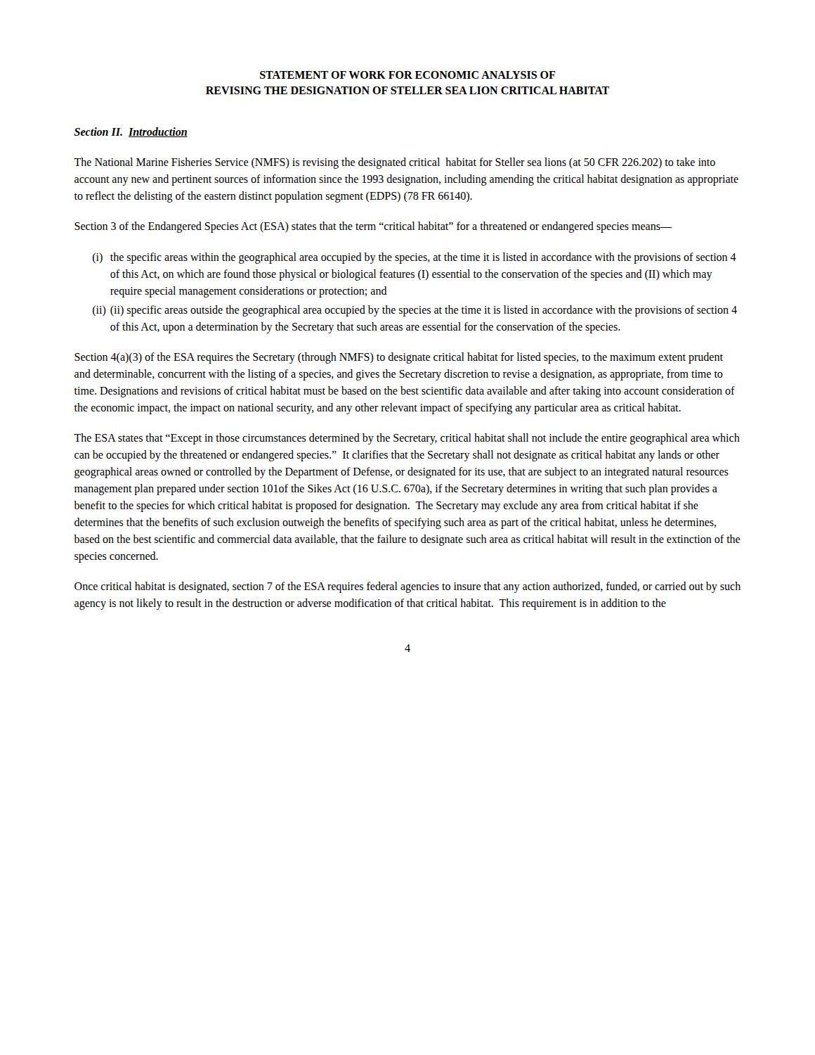STATEMENT OF WORK FOR ECONOMIC ANALYSIS OF
REVISING THE DESIGNATION OF STELLER SEA LION CRITICAL HABITAT
Section II. Introduction
The National Marine Fisheries Service (NMFS) is revising the designated critical habitat for Steller sea lions (at 50 CFR 226.202) to take into account any new and pertinent sources of information since the 1993 designation, including amending the critical habitat designation as appropriate to reflect the delisting of the eastern distinct population segment (EDPS) (78 FR 66140).
Section 3 of the Endangered Species Act (ESA) states that the term “critical habitat” for a threatened or endangered species means—
(i) the specific areas within the geographical area occupied by the species, at the time it is listed in accordance with the provisions of section 4 of this Act, on which are found those physical or biological features (I) essential to the conservation of the species and (II) which may require special management considerations or protection; and
(ii) (ii) specific areas outside the geographical area occupied by the species at the time it is listed in accordance with the provisions of section 4 of this Act, upon a determination by the Secretary that such areas are essential for the conservation of the species.
Section 4(a)(3) of the ESA requires the Secretary (through NMFS) to designate critical habitat for listed species, to the maximum extent prudent and determinable, concurrent with the listing of a species, and gives the Secretary discretion to revise a designation, as appropriate, from time to time. Designations and revisions of critical habitat must be based on the best scientific data available and after taking into account consideration of the economic impact, the impact on national security, and any other relevant impact of specifying any particular area as critical habitat.
The ESA states that “Except in those circumstances determined by the Secretary, critical habitat shall not include the entire geographical area which can be occupied by the threatened or endangered species.” It clarifies that the Secretary shall not designate as critical habitat any lands or other geographical areas owned or controlled by the Department of Defense, or designated for its use, that are subject to an integrated natural resources management plan prepared under section 101of the Sikes Act (16 U.S.C. 670a), if the Secretary determines in writing that such plan provides a benefit to the species for which critical habitat is proposed for designation. The Secretary may exclude any area from critical habitat if she determines that the benefits of such exclusion outweigh the benefits of specifying such area as part of the critical habitat, unless he determines, based on the best scientific and commercial data available, that the failure to designate such area as critical habitat will result in the extinction of the species concerned.
Once critical habitat is designated, section 7 of the ESA requires federal agencies to insure that any action authorized, funded, or carried out by such agency is not likely to result in the destruction or adverse modification of that critical habitat. This requirement is in addition to the
4